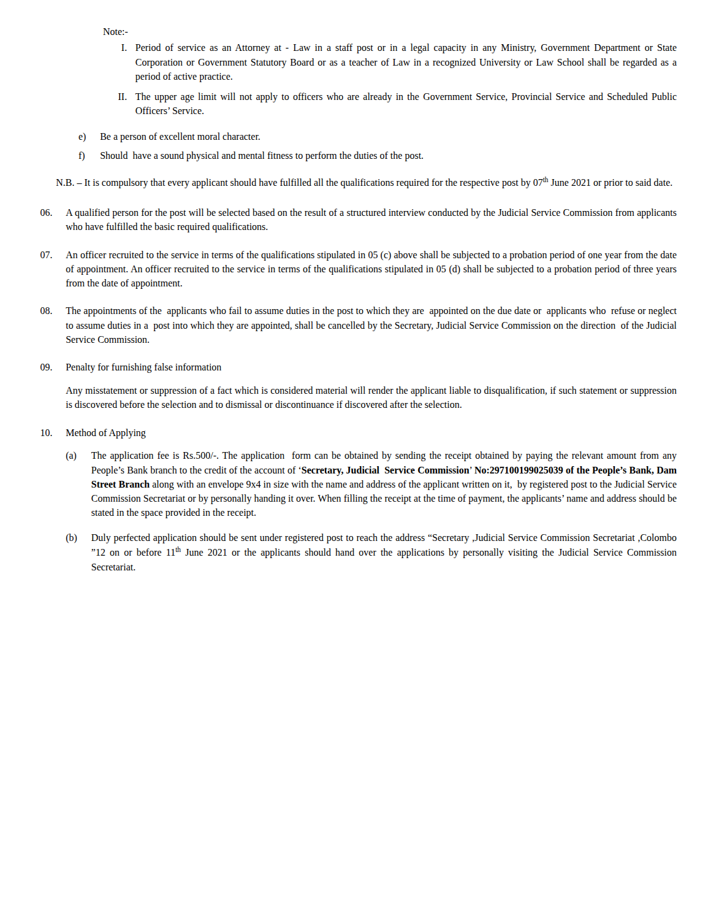Note:-
Period of service as an Attorney at - Law in a staff post or in a legal capacity in any Ministry, Government Department or State Corporation or Government Statutory Board or as a teacher of Law in a recognized University or Law School shall be regarded as a period of active practice.
The upper age limit will not apply to officers who are already in the Government Service, Provincial Service and Scheduled Public Officers’ Service.
e) Be a person of excellent moral character.
f) Should have a sound physical and mental fitness to perform the duties of the post.
N.B. – It is compulsory that every applicant should have fulfilled all the qualifications required for the respective post by 07th June 2021 or prior to said date.
A qualified person for the post will be selected based on the result of a structured interview conducted by the Judicial Service Commission from applicants who have fulfilled the basic required qualifications.
An officer recruited to the service in terms of the qualifications stipulated in 05 (c) above shall be subjected to a probation period of one year from the date of appointment. An officer recruited to the service in terms of the qualifications stipulated in 05 (d) shall be subjected to a probation period of three years from the date of appointment.
The appointments of the applicants who fail to assume duties in the post to which they are appointed on the due date or applicants who refuse or neglect to assume duties in a post into which they are appointed, shall be cancelled by the Secretary, Judicial Service Commission on the direction of the Judicial Service Commission.
Penalty for furnishing false information
Any misstatement or suppression of a fact which is considered material will render the applicant liable to disqualification, if such statement or suppression is discovered before the selection and to dismissal or discontinuance if discovered after the selection.
Method of Applying
(a) The application fee is Rs.500/-. The application form can be obtained by sending the receipt obtained by paying the relevant amount from any People’s Bank branch to the credit of the account of ‘Secretary, Judicial Service Commission’ No:297100199025039 of the People’s Bank, Dam Street Branch along with an envelope 9x4 in size with the name and address of the applicant written on it, by registered post to the Judicial Service Commission Secretariat or by personally handing it over. When filling the receipt at the time of payment, the applicants’ name and address should be stated in the space provided in the receipt.
(b) Duly perfected application should be sent under registered post to reach the address “Secretary ,Judicial Service Commission Secretariat ,Colombo ”12 on or before 11th June 2021 or the applicants should hand over the applications by personally visiting the Judicial Service Commission Secretariat.